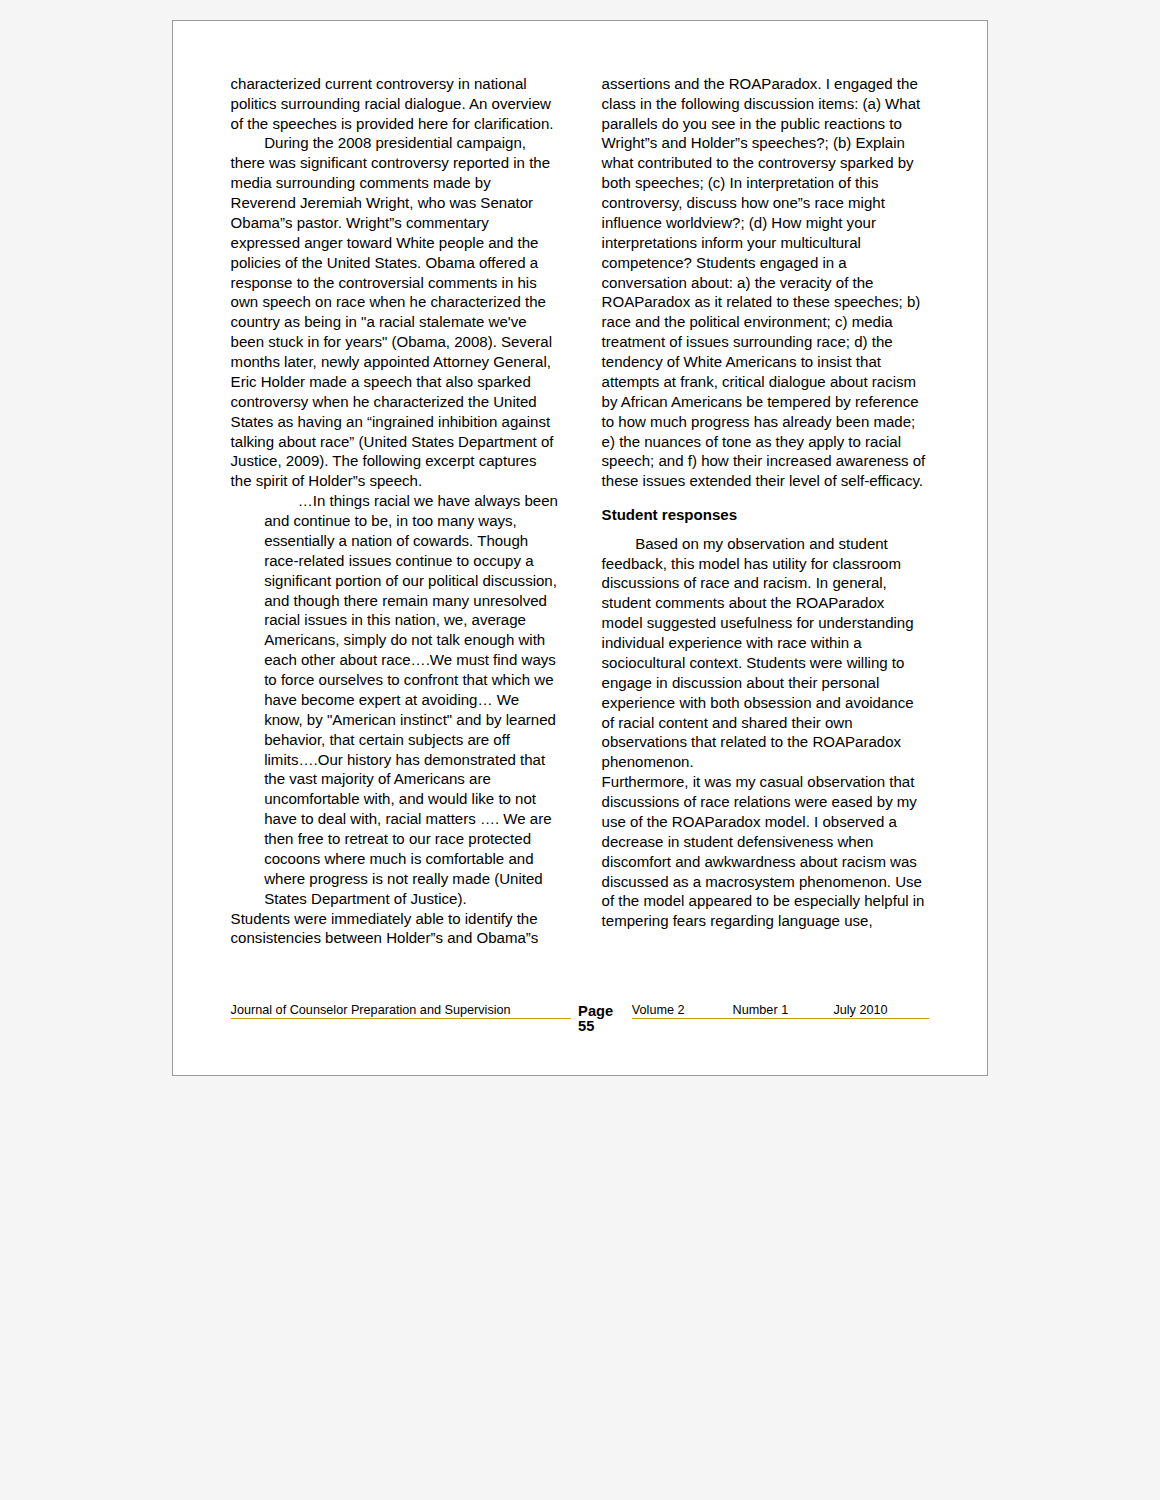characterized current controversy in national politics surrounding racial dialogue. An overview of the speeches is provided here for clarification.
During the 2008 presidential campaign, there was significant controversy reported in the media surrounding comments made by Reverend Jeremiah Wright, who was Senator Obama”s pastor. Wright”s commentary expressed anger toward White people and the policies of the United States. Obama offered a response to the controversial comments in his own speech on race when he characterized the country as being in "a racial stalemate we've been stuck in for years" (Obama, 2008). Several months later, newly appointed Attorney General, Eric Holder made a speech that also sparked controversy when he characterized the United States as having an “ingrained inhibition against talking about race” (United States Department of Justice, 2009). The following excerpt captures the spirit of Holder”s speech.
…In things racial we have always been and continue to be, in too many ways, essentially a nation of cowards. Though race-related issues continue to occupy a significant portion of our political discussion, and though there remain many unresolved racial issues in this nation, we, average Americans, simply do not talk enough with each other about race….We must find ways to force ourselves to confront that which we have become expert at avoiding… We know, by "American instinct" and by learned behavior, that certain subjects are off limits….Our history has demonstrated that the vast majority of Americans are uncomfortable with, and would like to not have to deal with, racial matters …. We are then free to retreat to our race protected cocoons where much is comfortable and where progress is not really made (United States Department of Justice).
Students were immediately able to identify the consistencies between Holder”s and Obama”s assertions and the ROAParadox. I engaged the class in the following discussion items: (a) What parallels do you see in the public reactions to Wright”s and Holder”s speeches?; (b) Explain what contributed to the controversy sparked by both speeches; (c) In interpretation of this controversy, discuss how one”s race might influence worldview?; (d) How might your interpretations inform your multicultural competence? Students engaged in a conversation about: a) the veracity of the ROAParadox as it related to these speeches; b) race and the political environment; c) media treatment of issues surrounding race; d) the tendency of White Americans to insist that attempts at frank, critical dialogue about racism by African Americans be tempered by reference to how much progress has already been made; e) the nuances of tone as they apply to racial speech; and f) how their increased awareness of these issues extended their level of self-efficacy.
Student responses
Based on my observation and student feedback, this model has utility for classroom discussions of race and racism. In general, student comments about the ROAParadox model suggested usefulness for understanding individual experience with race within a sociocultural context. Students were willing to engage in discussion about their personal experience with both obsession and avoidance of racial content and shared their own observations that related to the ROAParadox phenomenon.
Furthermore, it was my casual observation that discussions of race relations were eased by my use of the ROAParadox model. I observed a decrease in student defensiveness when discomfort and awkwardness about racism was discussed as a macrosystem phenomenon. Use of the model appeared to be especially helpful in tempering fears regarding language use,
Journal of Counselor Preparation and Supervision
Page
55
Volume 2 Number 1 July 2010